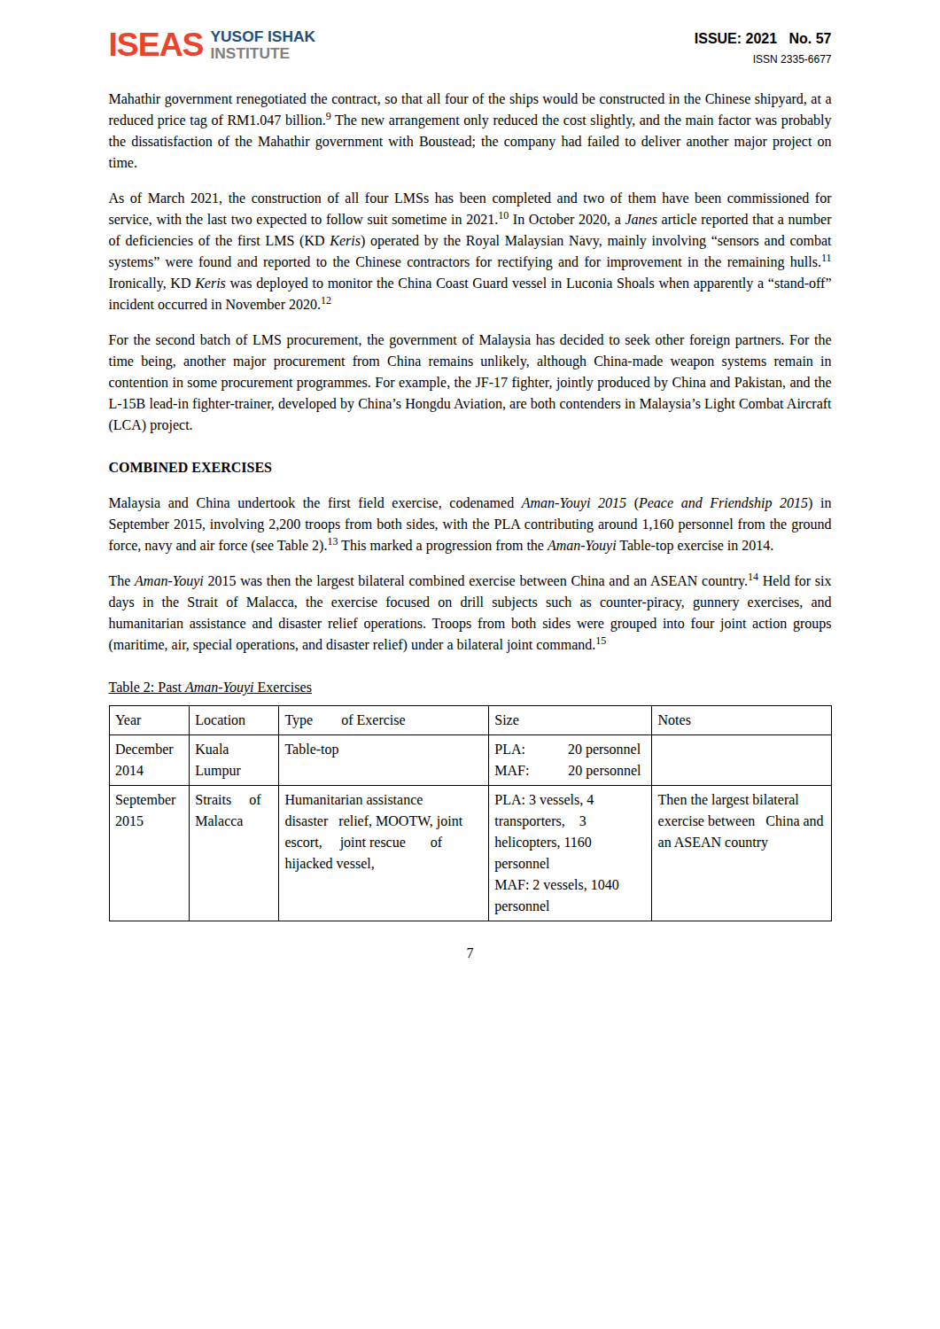ISEAS
YUSOF ISHAK
INSTITUTE
ISSUE: 2021 No. 57
ISSN 2335-6677
Mahathir government renegotiated the contract, so that all four of the ships would be constructed in the Chinese shipyard, at a reduced price tag of RM1.047 billion.9 The new arrangement only reduced the cost slightly, and the main factor was probably the dissatisfaction of the Mahathir government with Boustead; the company had failed to deliver another major project on time.
As of March 2021, the construction of all four LMSs has been completed and two of them have been commissioned for service, with the last two expected to follow suit sometime in 2021.10 In October 2020, a Janes article reported that a number of deficiencies of the first LMS (KD Keris) operated by the Royal Malaysian Navy, mainly involving “sensors and combat systems” were found and reported to the Chinese contractors for rectifying and for improvement in the remaining hulls.11 Ironically, KD Keris was deployed to monitor the China Coast Guard vessel in Luconia Shoals when apparently a “stand-off” incident occurred in November 2020.12
For the second batch of LMS procurement, the government of Malaysia has decided to seek other foreign partners. For the time being, another major procurement from China remains unlikely, although China-made weapon systems remain in contention in some procurement programmes. For example, the JF-17 fighter, jointly produced by China and Pakistan, and the L-15B lead-in fighter-trainer, developed by China’s Hongdu Aviation, are both contenders in Malaysia’s Light Combat Aircraft (LCA) project.
Combined Exercises
Malaysia and China undertook the first field exercise, codenamed Aman-Youyi 2015 (Peace and Friendship 2015) in September 2015, involving 2,200 troops from both sides, with the PLA contributing around 1,160 personnel from the ground force, navy and air force (see Table 2).13 This marked a progression from the Aman-Youyi Table-top exercise in 2014.
The Aman-Youyi 2015 was then the largest bilateral combined exercise between China and an ASEAN country.14 Held for six days in the Strait of Malacca, the exercise focused on drill subjects such as counter-piracy, gunnery exercises, and humanitarian assistance and disaster relief operations. Troops from both sides were grouped into four joint action groups (maritime, air, special operations, and disaster relief) under a bilateral joint command.15
Table 2: Past Aman-Youyi Exercises
| Year | Location | Type of Exercise | Size | Notes |
| December 2014 | Kuala Lumpur | Table-top | PLA: 20 personnel MAF: 20 personnel | |
| September 2015 | Straits of Malacca | Humanitarian assistance disaster relief, MOOTW, joint escort, joint rescue of hijacked vessel, | PLA: 3 vessels, 4 transporters, 3 helicopters, 1160 personnel MAF: 2 vessels, 1040 personnel | Then the largest bilateral exercise between China and an ASEAN country |
7